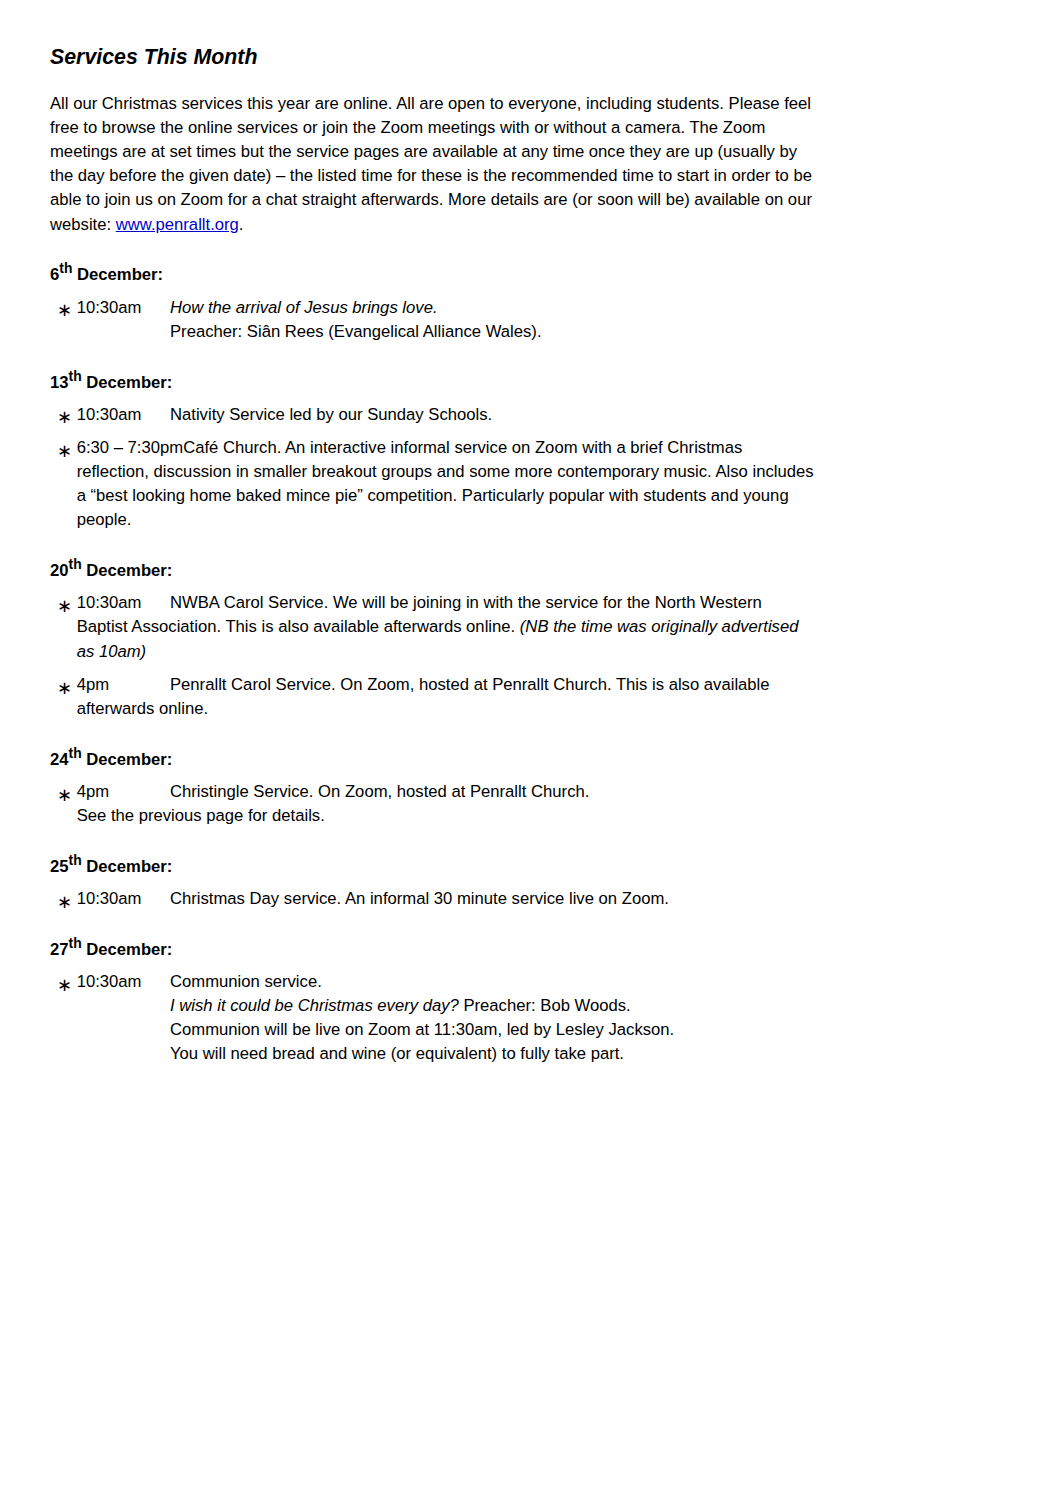Services This Month
All our Christmas services this year are online. All are open to everyone, including students. Please feel free to browse the online services or join the Zoom meetings with or without a camera. The Zoom meetings are at set times but the service pages are available at any time once they are up (usually by the day before the given date) – the listed time for these is the recommended time to start in order to be able to join us on Zoom for a chat straight afterwards. More details are (or soon will be) available on our website: www.penrallt.org.
6th December:
10:30am How the arrival of Jesus brings love. Preacher: Siân Rees (Evangelical Alliance Wales).
13th December:
10:30am Nativity Service led by our Sunday Schools.
6:30 – 7:30pm Café Church. An interactive informal service on Zoom with a brief Christmas reflection, discussion in smaller breakout groups and some more contemporary music. Also includes a “best looking home baked mince pie” competition. Particularly popular with students and young people.
20th December:
10:30am NWBA Carol Service. We will be joining in with the service for the North Western Baptist Association. This is also available afterwards online. (NB the time was originally advertised as 10am)
4pm Penrallt Carol Service. On Zoom, hosted at Penrallt Church. This is also available afterwards online.
24th December:
4pm Christingle Service. On Zoom, hosted at Penrallt Church.
See the previous page for details.
25th December:
10:30am Christmas Day service. An informal 30 minute service live on Zoom.
27th December:
10:30am Communion service. I wish it could be Christmas every day? Preacher: Bob Woods.
Communion will be live on Zoom at 11:30am, led by Lesley Jackson.
You will need bread and wine (or equivalent) to fully take part.